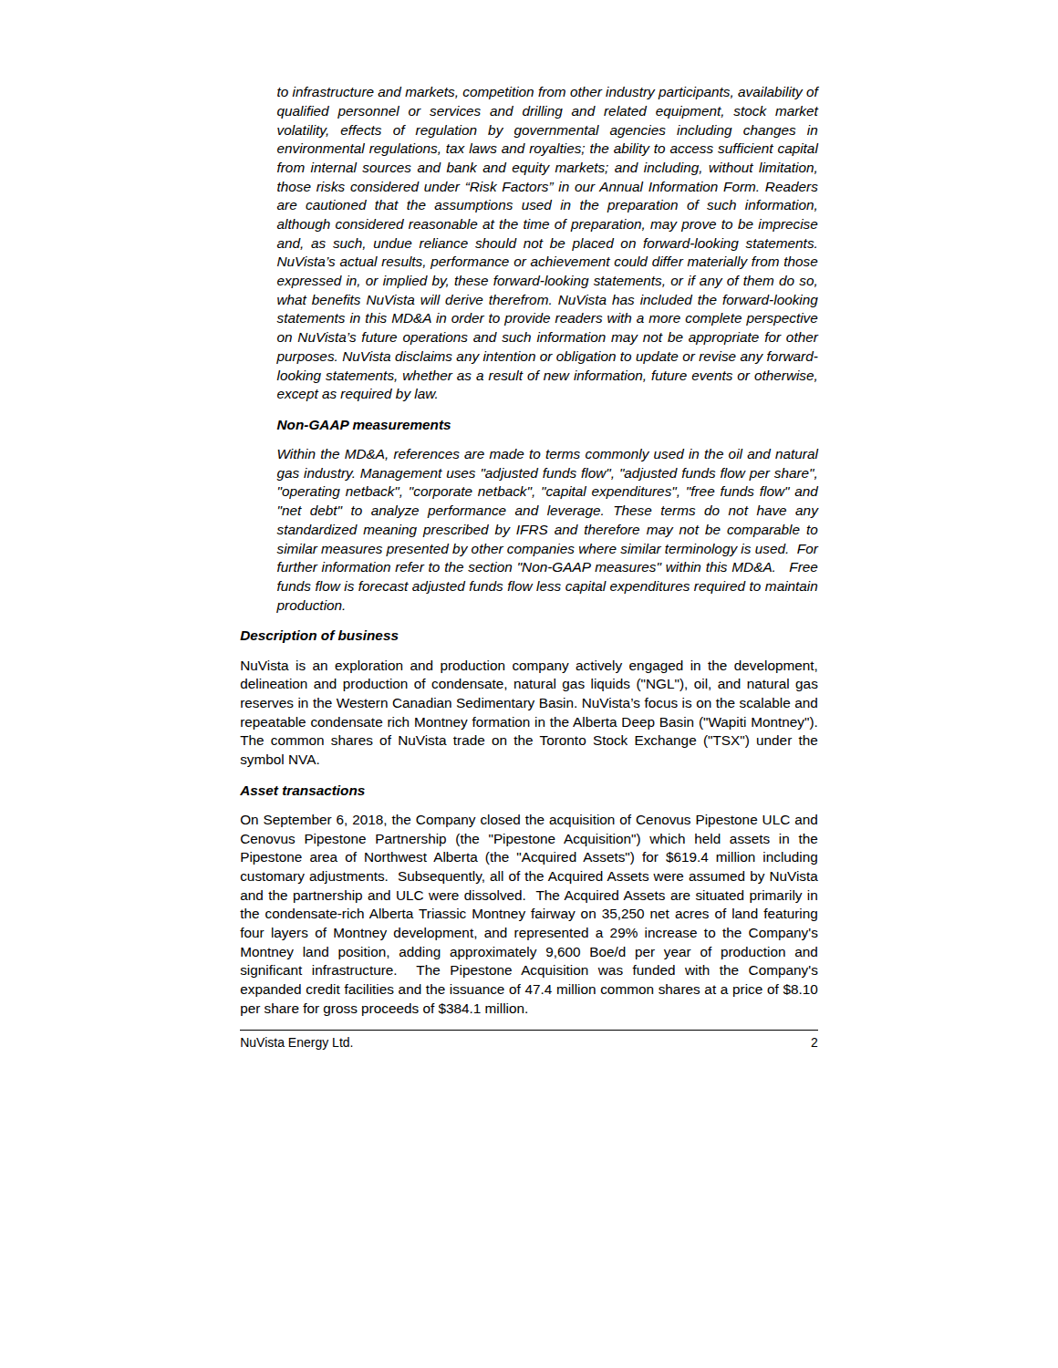to infrastructure and markets, competition from other industry participants, availability of qualified personnel or services and drilling and related equipment, stock market volatility, effects of regulation by governmental agencies including changes in environmental regulations, tax laws and royalties; the ability to access sufficient capital from internal sources and bank and equity markets; and including, without limitation, those risks considered under “Risk Factors” in our Annual Information Form. Readers are cautioned that the assumptions used in the preparation of such information, although considered reasonable at the time of preparation, may prove to be imprecise and, as such, undue reliance should not be placed on forward-looking statements. NuVista’s actual results, performance or achievement could differ materially from those expressed in, or implied by, these forward-looking statements, or if any of them do so, what benefits NuVista will derive therefrom. NuVista has included the forward-looking statements in this MD&A in order to provide readers with a more complete perspective on NuVista’s future operations and such information may not be appropriate for other purposes. NuVista disclaims any intention or obligation to update or revise any forward-looking statements, whether as a result of new information, future events or otherwise, except as required by law.
Non-GAAP measurements
Within the MD&A, references are made to terms commonly used in the oil and natural gas industry. Management uses "adjusted funds flow", "adjusted funds flow per share", "operating netback", "corporate netback", "capital expenditures", "free funds flow" and "net debt" to analyze performance and leverage. These terms do not have any standardized meaning prescribed by IFRS and therefore may not be comparable to similar measures presented by other companies where similar terminology is used. For further information refer to the section "Non-GAAP measures" within this MD&A. Free funds flow is forecast adjusted funds flow less capital expenditures required to maintain production.
Description of business
NuVista is an exploration and production company actively engaged in the development, delineation and production of condensate, natural gas liquids ("NGL"), oil, and natural gas reserves in the Western Canadian Sedimentary Basin. NuVista’s focus is on the scalable and repeatable condensate rich Montney formation in the Alberta Deep Basin ("Wapiti Montney"). The common shares of NuVista trade on the Toronto Stock Exchange ("TSX") under the symbol NVA.
Asset transactions
On September 6, 2018, the Company closed the acquisition of Cenovus Pipestone ULC and Cenovus Pipestone Partnership (the "Pipestone Acquisition") which held assets in the Pipestone area of Northwest Alberta (the "Acquired Assets") for $619.4 million including customary adjustments. Subsequently, all of the Acquired Assets were assumed by NuVista and the partnership and ULC were dissolved. The Acquired Assets are situated primarily in the condensate-rich Alberta Triassic Montney fairway on 35,250 net acres of land featuring four layers of Montney development, and represented a 29% increase to the Company's Montney land position, adding approximately 9,600 Boe/d per year of production and significant infrastructure. The Pipestone Acquisition was funded with the Company's expanded credit facilities and the issuance of 47.4 million common shares at a price of $8.10 per share for gross proceeds of $384.1 million.
NuVista Energy Ltd. 2